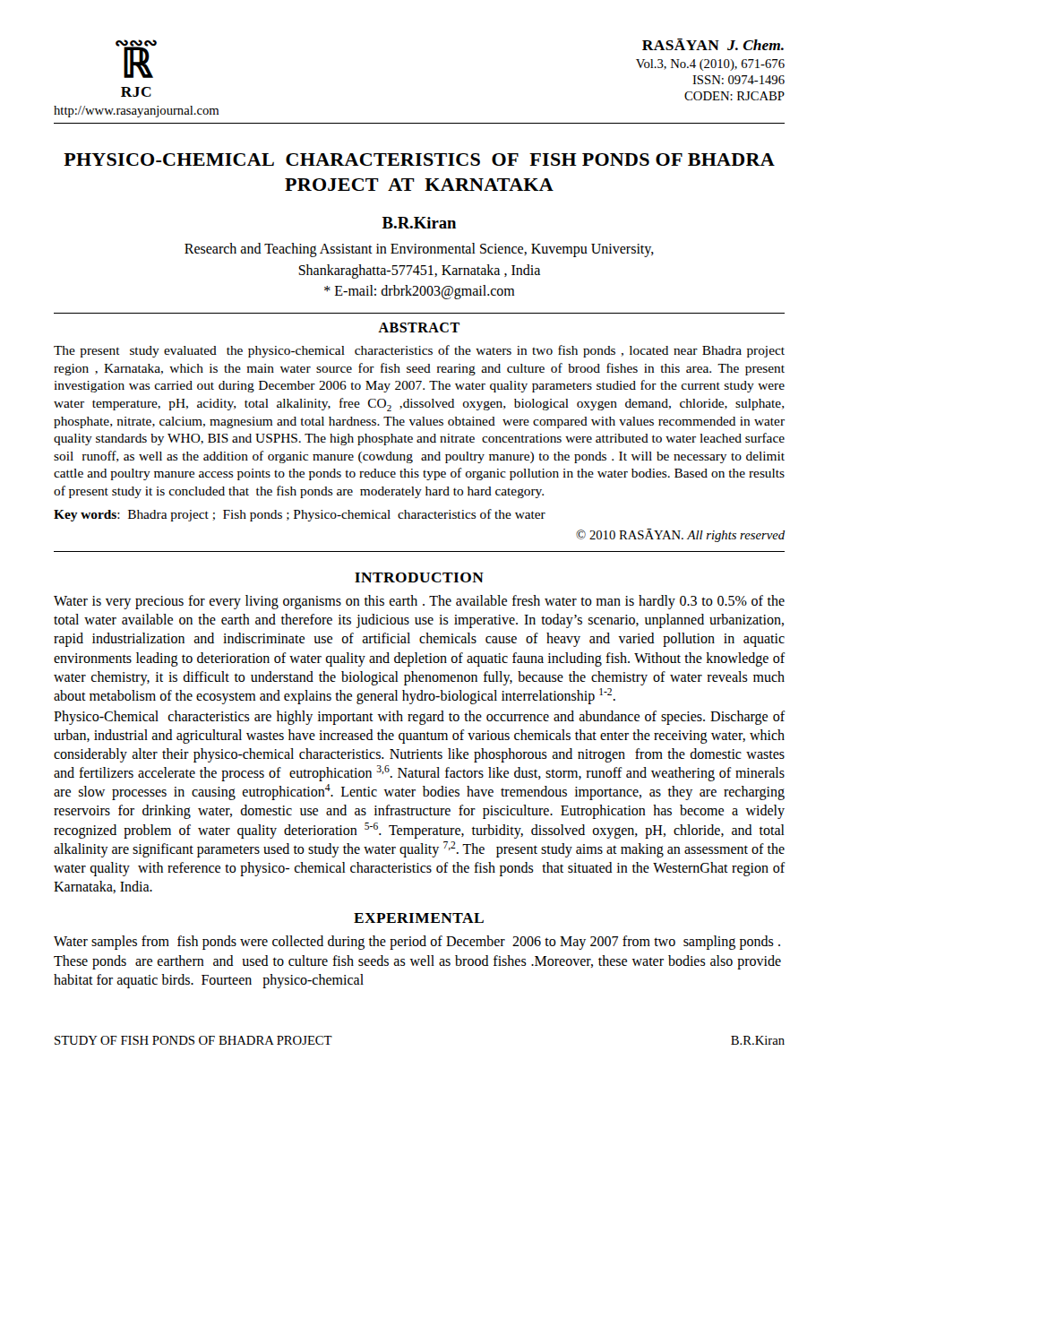∾∾∾ℝ
RJC
http://www.rasayanjournal.com
RASĀYAN J. Chem.
Vol.3, No.4 (2010), 671-676
ISSN: 0974-1496
CODEN: RJCABP
PHYSICO-CHEMICAL CHARACTERISTICS OF FISH PONDS OF BHADRA PROJECT AT KARNATAKA
B.R.Kiran
Research and Teaching Assistant in Environmental Science, Kuvempu University,
Shankaraghatta-577451, Karnataka , India
* E-mail: drbrk2003@gmail.com
ABSTRACT
The present study evaluated the physico-chemical characteristics of the waters in two fish ponds , located near Bhadra project region , Karnataka, which is the main water source for fish seed rearing and culture of brood fishes in this area. The present investigation was carried out during December 2006 to May 2007. The water quality parameters studied for the current study were water temperature, pH, acidity, total alkalinity, free CO2 ,dissolved oxygen, biological oxygen demand, chloride, sulphate, phosphate, nitrate, calcium, magnesium and total hardness. The values obtained were compared with values recommended in water quality standards by WHO, BIS and USPHS. The high phosphate and nitrate concentrations were attributed to water leached surface soil runoff, as well as the addition of organic manure (cowdung and poultry manure) to the ponds . It will be necessary to delimit cattle and poultry manure access points to the ponds to reduce this type of organic pollution in the water bodies. Based on the results of present study it is concluded that the fish ponds are moderately hard to hard category.
Key words: Bhadra project ; Fish ponds ; Physico-chemical characteristics of the water
© 2010 RASĀYAN. All rights reserved
INTRODUCTION
Water is very precious for every living organisms on this earth . The available fresh water to man is hardly 0.3 to 0.5% of the total water available on the earth and therefore its judicious use is imperative. In today’s scenario, unplanned urbanization, rapid industrialization and indiscriminate use of artificial chemicals cause of heavy and varied pollution in aquatic environments leading to deterioration of water quality and depletion of aquatic fauna including fish. Without the knowledge of water chemistry, it is difficult to understand the biological phenomenon fully, because the chemistry of water reveals much about metabolism of the ecosystem and explains the general hydro-biological interrelationship 1-2.
Physico-Chemical characteristics are highly important with regard to the occurrence and abundance of species. Discharge of urban, industrial and agricultural wastes have increased the quantum of various chemicals that enter the receiving water, which considerably alter their physico-chemical characteristics. Nutrients like phosphorous and nitrogen from the domestic wastes and fertilizers accelerate the process of eutrophication 3,6. Natural factors like dust, storm, runoff and weathering of minerals are slow processes in causing eutrophication4. Lentic water bodies have tremendous importance, as they are recharging reservoirs for drinking water, domestic use and as infrastructure for pisciculture. Eutrophication has become a widely recognized problem of water quality deterioration 5-6. Temperature, turbidity, dissolved oxygen, pH, chloride, and total alkalinity are significant parameters used to study the water quality 7,2. The present study aims at making an assessment of the water quality with reference to physico- chemical characteristics of the fish ponds that situated in the WesternGhat region of Karnataka, India.
EXPERIMENTAL
Water samples from fish ponds were collected during the period of December 2006 to May 2007 from two sampling ponds . These ponds are earthern and used to culture fish seeds as well as brood fishes .Moreover, these water bodies also provide habitat for aquatic birds. Fourteen physico-chemical
STUDY OF FISH PONDS OF BHADRA PROJECT
B.R.Kiran